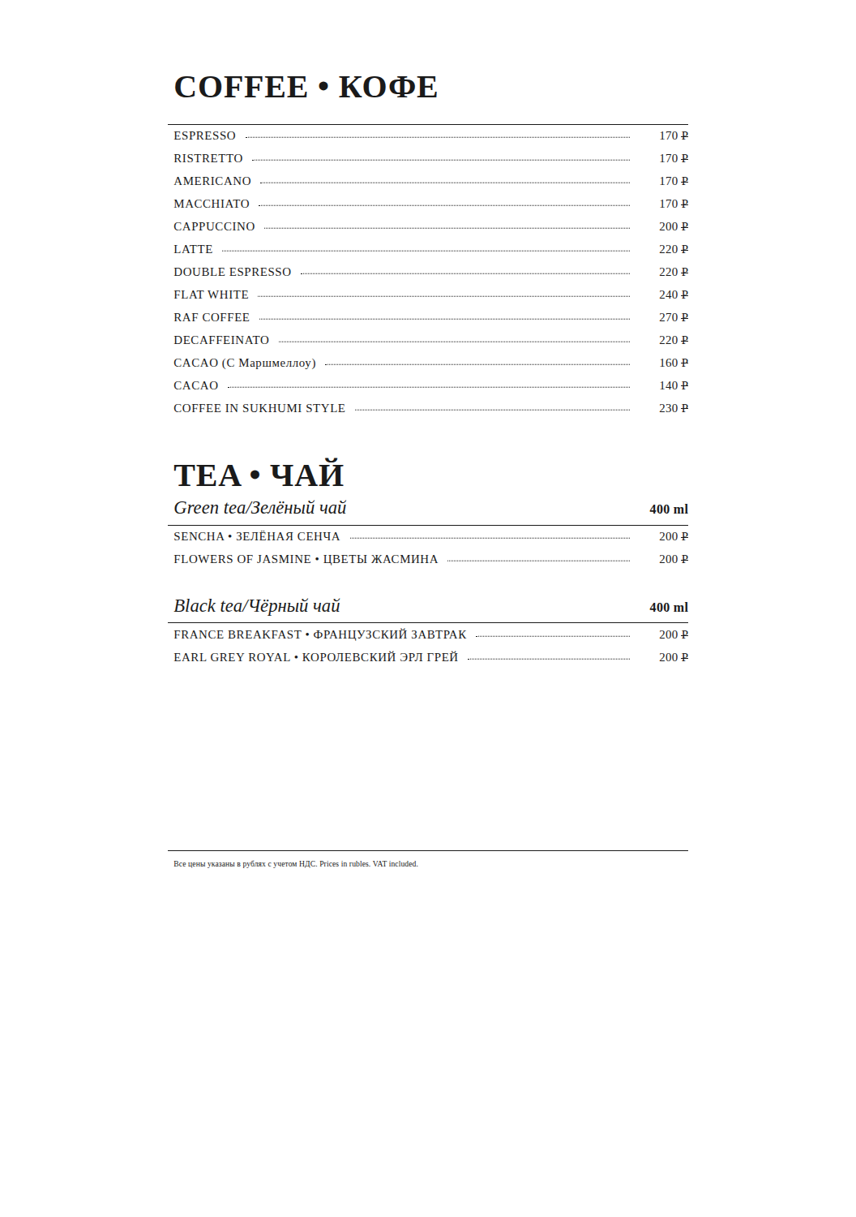COFFEE • КОФЕ
ESPRESSO 170 P
RISTRETTO 170 P
AMERICANO 170 P
MACCHIATO 170 P
CAPPUCCINO 200 P
LATTE 220 P
DOUBLE ESPRESSO 220 P
FLAT WHITE 240 P
RAF COFFEE 270 P
DECAFFEINATO 220 P
CACAO (С Маршмеллоу) 160 P
CACAO 140 P
COFFEE IN SUKHUMI STYLE 230 P
TEA • ЧАЙ
Green tea/Зелёный чай 400 ml
SENCHA • ЗЕЛЁНАЯ СЕНЧА 200 P
FLOWERS OF JASMINE • ЦВЕТЫ ЖАСМИНА 200 P
Black tea/Чёрный чай 400 ml
FRANCE BREAKFAST • ФРАНЦУЗСКИЙ ЗАВТРАК 200 P
EARL GREY ROYAL • КОРОЛЕВСКИЙ ЭРЛ ГРЕЙ 200 P
Все цены указаны в рублях с учетом НДС. Prices in rubles. VAT included.